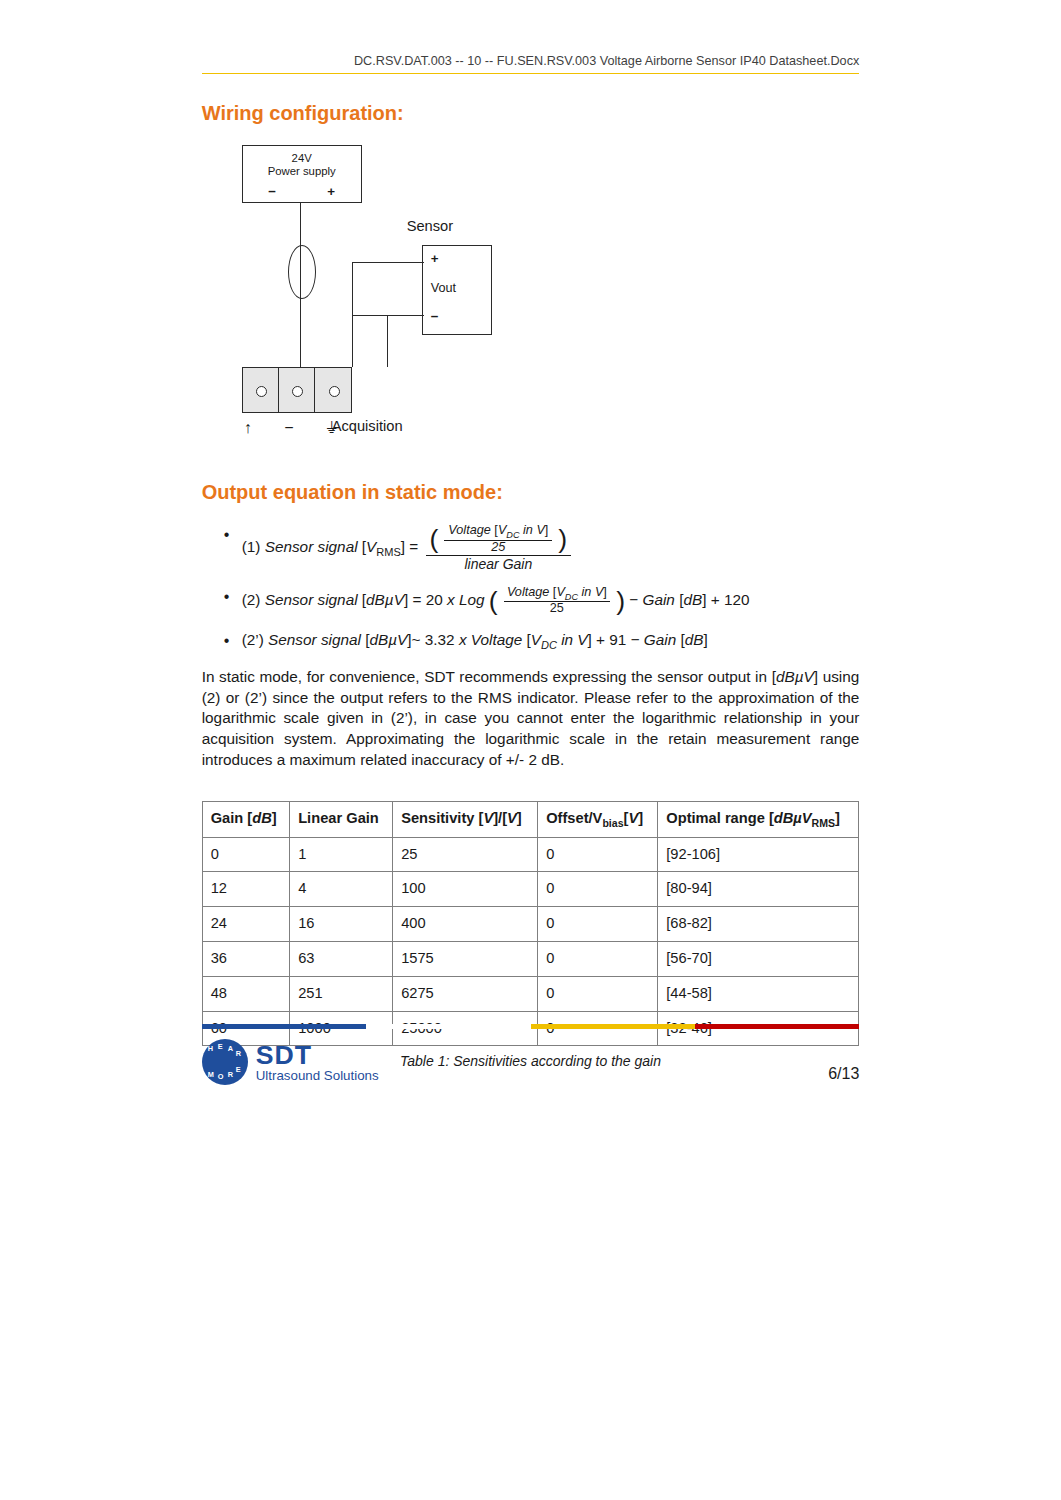DC.RSV.DAT.003 -- 10 -- FU.SEN.RSV.003 Voltage Airborne Sensor IP40 Datasheet.Docx
Wiring configuration:
24V
Power supply
−+
Sensor
+ Vout −
↑ − ⏚
Acquisition
Output equation in static mode:
(1) Sensor signal [VRMS] = ( Voltage [VDC in V] 25 ) linear Gain
(2) Sensor signal [dBµV] = 20 x Log ( Voltage [VDC in V] 25 ) − Gain [dB] + 120
(2’) Sensor signal [dBµV]~ 3.32 x Voltage [VDC in V] + 91 − Gain [dB]
In static mode, for convenience, SDT recommends expressing the sensor output in [dBµV] using (2) or (2’) since the output refers to the RMS indicator. Please refer to the approximation of the logarithmic scale given in (2’), in case you cannot enter the logarithmic relationship in your acquisition system. Approximating the logarithmic scale in the retain measurement range introduces a maximum related inaccuracy of +/- 2 dB.
| Gain [ dB ] | Linear Gain | Sensitivity [ V ]/[ V ] | Offset/V bias [ V ] | Optimal range [ dBµV RMS ] |
| --- | --- | --- | --- | --- |
| 0 | 1 | 25 | 0 | [92-106] |
| 12 | 4 | 100 | 0 | [80-94] |
| 24 | 16 | 400 | 0 | [68-82] |
| 36 | 63 | 1575 | 0 | [56-70] |
| 48 | 251 | 6275 | 0 | [44-58] |
| 60 | 1000 | 25000 | 0 | [32-46] |
Table 1: Sensitivities according to the gain
HEAR MORE
SDT
Ultrasound Solutions
6/13